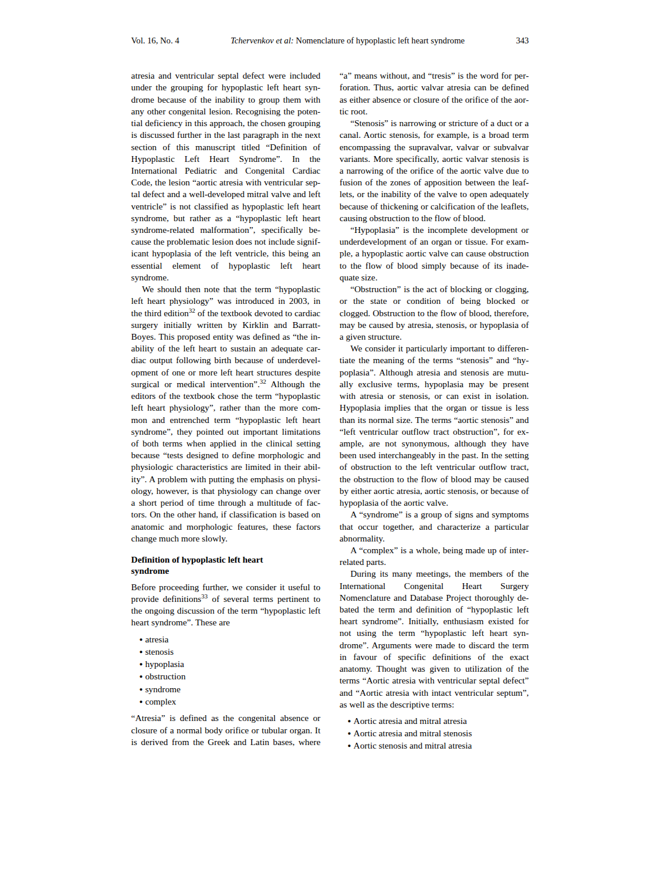Vol. 16, No. 4 Tchervenkov et al: Nomenclature of hypoplastic left heart syndrome 343
atresia and ventricular septal defect were included under the grouping for hypoplastic left heart syndrome because of the inability to group them with any other congenital lesion. Recognising the potential deficiency in this approach, the chosen grouping is discussed further in the last paragraph in the next section of this manuscript titled “Definition of Hypoplastic Left Heart Syndrome”. In the International Pediatric and Congenital Cardiac Code, the lesion “aortic atresia with ventricular septal defect and a well-developed mitral valve and left ventricle” is not classified as hypoplastic left heart syndrome, but rather as a “hypoplastic left heart syndrome-related malformation”, specifically because the problematic lesion does not include significant hypoplasia of the left ventricle, this being an essential element of hypoplastic left heart syndrome.
We should then note that the term “hypoplastic left heart physiology” was introduced in 2003, in the third edition32 of the textbook devoted to cardiac surgery initially written by Kirklin and Barratt-Boyes. This proposed entity was defined as “the inability of the left heart to sustain an adequate cardiac output following birth because of underdevelopment of one or more left heart structures despite surgical or medical intervention”.32 Although the editors of the textbook chose the term “hypoplastic left heart physiology”, rather than the more common and entrenched term “hypoplastic left heart syndrome”, they pointed out important limitations of both terms when applied in the clinical setting because “tests designed to define morphologic and physiologic characteristics are limited in their ability”. A problem with putting the emphasis on physiology, however, is that physiology can change over a short period of time through a multitude of factors. On the other hand, if classification is based on anatomic and morphologic features, these factors change much more slowly.
Definition of hypoplastic left heart
syndrome
Before proceeding further, we consider it useful to provide definitions33 of several terms pertinent to the ongoing discussion of the term “hypoplastic left heart syndrome”. These are
atresia
stenosis
hypoplasia
obstruction
syndrome
complex
“Atresia” is defined as the congenital absence or closure of a normal body orifice or tubular organ. It is derived from the Greek and Latin bases, where “a” means without, and “tresis” is the word for perforation. Thus, aortic valvar atresia can be defined as either absence or closure of the orifice of the aortic root.
“Stenosis” is narrowing or stricture of a duct or a canal. Aortic stenosis, for example, is a broad term encompassing the supravalvar, valvar or subvalvar variants. More specifically, aortic valvar stenosis is a narrowing of the orifice of the aortic valve due to fusion of the zones of apposition between the leaflets, or the inability of the valve to open adequately because of thickening or calcification of the leaflets, causing obstruction to the flow of blood.
“Hypoplasia” is the incomplete development or underdevelopment of an organ or tissue. For example, a hypoplastic aortic valve can cause obstruction to the flow of blood simply because of its inadequate size.
“Obstruction” is the act of blocking or clogging, or the state or condition of being blocked or clogged. Obstruction to the flow of blood, therefore, may be caused by atresia, stenosis, or hypoplasia of a given structure.
We consider it particularly important to differentiate the meaning of the terms “stenosis” and “hypoplasia”. Although atresia and stenosis are mutually exclusive terms, hypoplasia may be present with atresia or stenosis, or can exist in isolation. Hypoplasia implies that the organ or tissue is less than its normal size. The terms “aortic stenosis” and “left ventricular outflow tract obstruction”, for example, are not synonymous, although they have been used interchangeably in the past. In the setting of obstruction to the left ventricular outflow tract, the obstruction to the flow of blood may be caused by either aortic atresia, aortic stenosis, or because of hypoplasia of the aortic valve.
A “syndrome” is a group of signs and symptoms that occur together, and characterize a particular abnormality.
A “complex” is a whole, being made up of interrelated parts.
During its many meetings, the members of the International Congenital Heart Surgery Nomenclature and Database Project thoroughly debated the term and definition of “hypoplastic left heart syndrome”. Initially, enthusiasm existed for not using the term “hypoplastic left heart syndrome”. Arguments were made to discard the term in favour of specific definitions of the exact anatomy. Thought was given to utilization of the terms “Aortic atresia with ventricular septal defect” and “Aortic atresia with intact ventricular septum”, as well as the descriptive terms:
Aortic atresia and mitral atresia
Aortic atresia and mitral stenosis
Aortic stenosis and mitral atresia